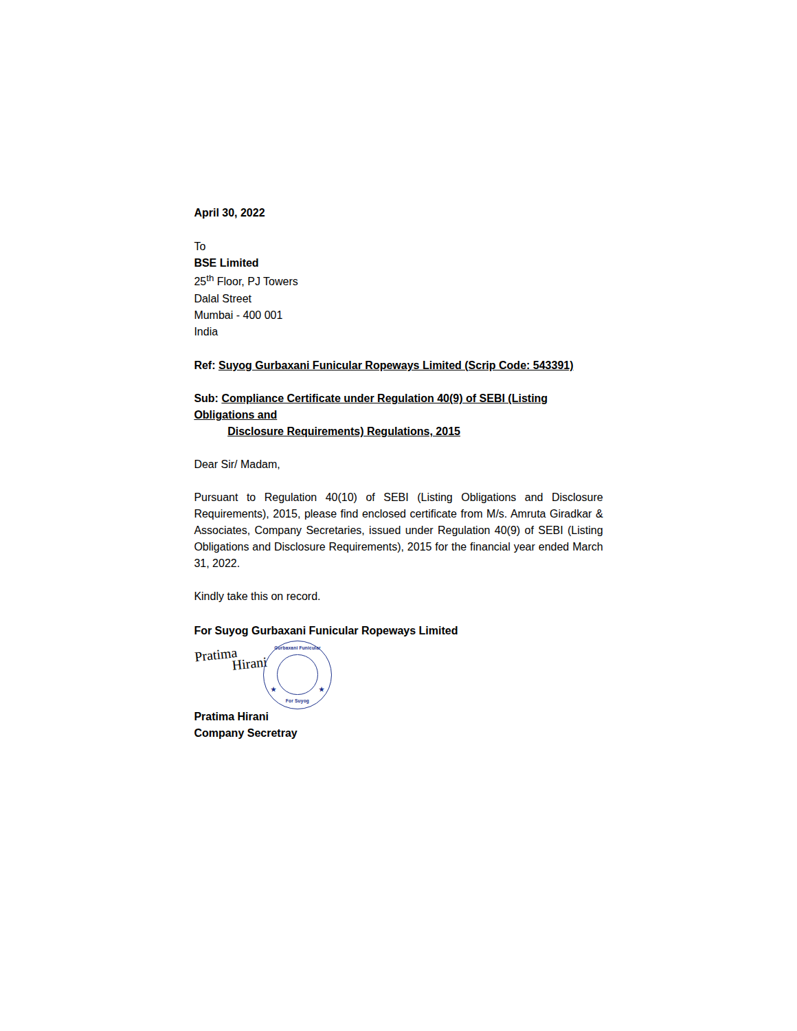April 30, 2022
To BSE Limited 25th Floor, PJ Towers Dalal Street Mumbai - 400 001 India
Ref: Suyog Gurbaxani Funicular Ropeways Limited (Scrip Code: 543391)
Sub: Compliance Certificate under Regulation 40(9) of SEBI (Listing Obligations and Disclosure Requirements) Regulations, 2015
Dear Sir/ Madam,
Pursuant to Regulation 40(10) of SEBI (Listing Obligations and Disclosure Requirements), 2015, please find enclosed certificate from M/s. Amruta Giradkar & Associates, Company Secretaries, issued under Regulation 40(9) of SEBI (Listing Obligations and Disclosure Requirements), 2015 for the financial year ended March 31, 2022.
Kindly take this on record.
For Suyog Gurbaxani Funicular Ropeways Limited
Pratima Hirani
Gurbaxani Funicular
For Suyog
★
★
Pratima Hirani
Company Secretray